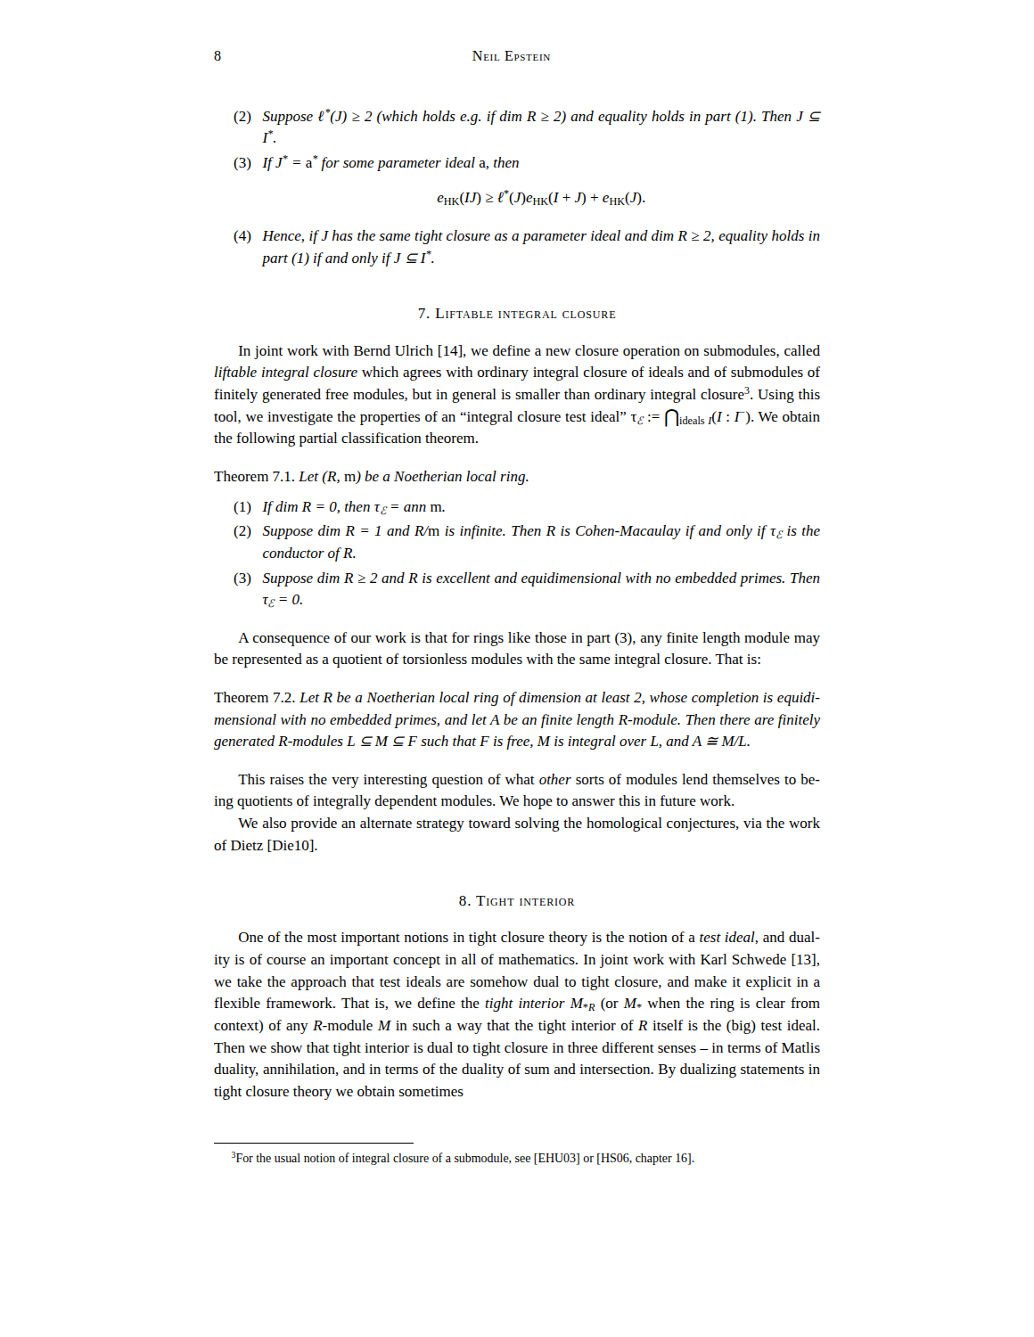8 Neil Epstein
(2) Suppose ℓ*(J) ≥ 2 (which holds e.g. if dim R ≥ 2) and equality holds in part (1). Then J ⊆ I*.
(3) If J* = a* for some parameter ideal a, then
eHK(IJ) ≥ ℓ*(J)eHK(I + J) + eHK(J).
(4) Hence, if J has the same tight closure as a parameter ideal and dim R ≥ 2, equality holds in part (1) if and only if J ⊆ I*.
7. Liftable integral closure
In joint work with Bernd Ulrich [14], we define a new closure operation on submodules, called liftable integral closure which agrees with ordinary integral closure of ideals and of submodules of finitely generated free modules, but in general is smaller than ordinary integral closure3. Using this tool, we investigate the properties of an “integral closure test ideal” τℰ := ⋂ideals I(I : I−). We obtain the following partial classification theorem.
Theorem 7.1. Let (R, m) be a Noetherian local ring.
(1) If dim R = 0, then τℰ = ann m.
(2) Suppose dim R = 1 and R/m is infinite. Then R is Cohen-Macaulay if and only if τℰ is the conductor of R.
(3) Suppose dim R ≥ 2 and R is excellent and equidimensional with no embedded primes. Then τℰ = 0.
A consequence of our work is that for rings like those in part (3), any finite length module may be represented as a quotient of torsionless modules with the same integral closure. That is:
Theorem 7.2. Let R be a Noetherian local ring of dimension at least 2, whose completion is equidimensional with no embedded primes, and let A be an finite length R-module. Then there are finitely generated R-modules L ⊆ M ⊆ F such that F is free, M is integral over L, and A ≅ M/L.
This raises the very interesting question of what other sorts of modules lend themselves to being quotients of integrally dependent modules. We hope to answer this in future work.
We also provide an alternate strategy toward solving the homological conjectures, via the work of Dietz [Die10].
8. Tight interior
One of the most important notions in tight closure theory is the notion of a test ideal, and duality is of course an important concept in all of mathematics. In joint work with Karl Schwede [13], we take the approach that test ideals are somehow dual to tight closure, and make it explicit in a flexible framework. That is, we define the tight interior M*R (or M* when the ring is clear from context) of any R-module M in such a way that the tight interior of R itself is the (big) test ideal. Then we show that tight interior is dual to tight closure in three different senses – in terms of Matlis duality, annihilation, and in terms of the duality of sum and intersection. By dualizing statements in tight closure theory we obtain sometimes
3For the usual notion of integral closure of a submodule, see [EHU03] or [HS06, chapter 16].